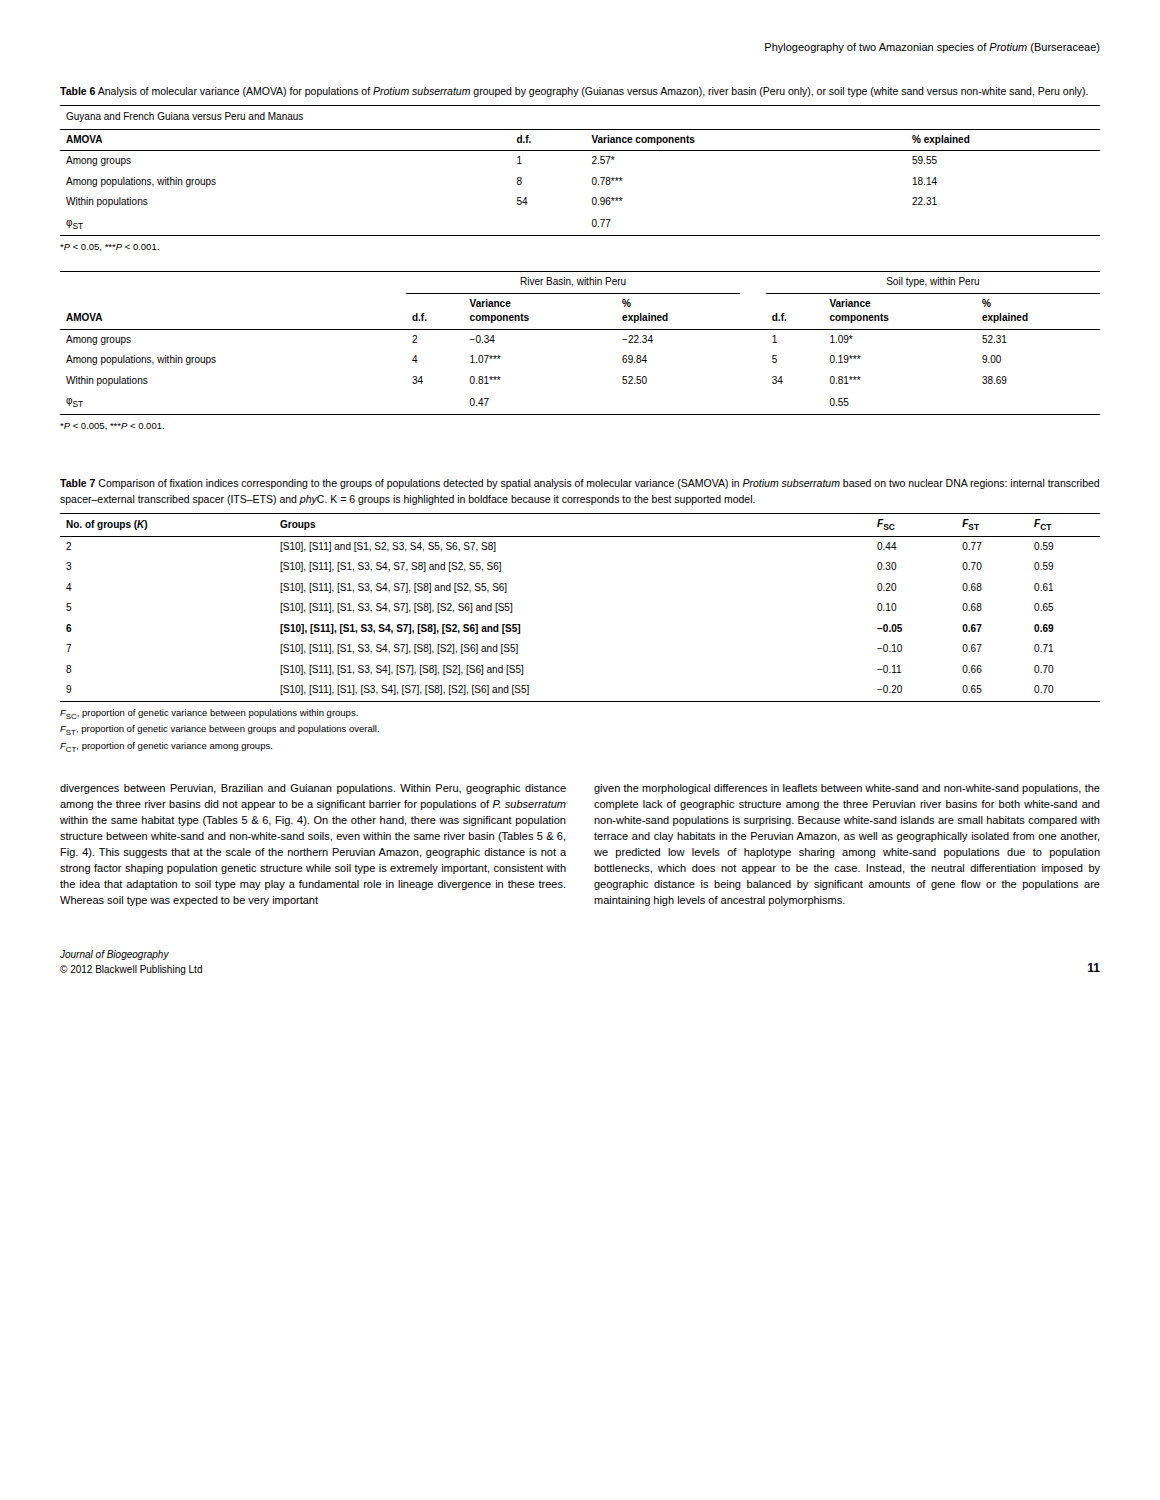Phylogeography of two Amazonian species of Protium (Burseraceae)
Table 6 Analysis of molecular variance (AMOVA) for populations of Protium subserratum grouped by geography (Guianas versus Amazon), river basin (Peru only), or soil type (white sand versus non-white sand, Peru only).
| Guyana and French Guiana versus Peru and Manaus |
| AMOVA | d.f. | Variance components | % explained |
| Among groups | 1 | 2.57* | 59.55 |
| Among populations, within groups | 8 | 0.78*** | 18.14 |
| Within populations | 54 | 0.96*** | 22.31 |
| φ ST | | 0.77 | |
*P < 0.05, ***P < 0.001.
| | River Basin, within Peru | | Soil type, within Peru |
| AMOVA | d.f. | Variance components | % explained | | d.f. | Variance components | % explained |
| Among groups | 2 | −0.34 | −22.34 | | 1 | 1.09* | 52.31 |
| Among populations, within groups | 4 | 1.07*** | 69.84 | | 5 | 0.19*** | 9.00 |
| Within populations | 34 | 0.81*** | 52.50 | | 34 | 0.81*** | 38.69 |
| φ ST | | 0.47 | | | | 0.55 | |
*P < 0.005, ***P < 0.001.
Table 7 Comparison of fixation indices corresponding to the groups of populations detected by spatial analysis of molecular variance (SAMOVA) in Protium subserratum based on two nuclear DNA regions: internal transcribed spacer–external transcribed spacer (ITS–ETS) and phy C. K = 6 groups is highlighted in boldface because it corresponds to the best supported model.
| No. of groups ( K ) | Groups | F SC | F ST | F CT |
| --- | --- | --- | --- | --- |
| 2 | [S10], [S11] and [S1, S2, S3, S4, S5, S6, S7, S8] | 0.44 | 0.77 | 0.59 |
| 3 | [S10], [S11], [S1, S3, S4, S7, S8] and [S2, S5, S6] | 0.30 | 0.70 | 0.59 |
| 4 | [S10], [S11], [S1, S3, S4, S7], [S8] and [S2, S5, S6] | 0.20 | 0.68 | 0.61 |
| 5 | [S10], [S11], [S1, S3, S4, S7], [S8], [S2, S6] and [S5] | 0.10 | 0.68 | 0.65 |
| 6 | [S10], [S11], [S1, S3, S4, S7], [S8], [S2, S6] and [S5] | −0.05 | 0.67 | 0.69 |
| 7 | [S10], [S11], [S1, S3, S4, S7], [S8], [S2], [S6] and [S5] | −0.10 | 0.67 | 0.71 |
| 8 | [S10], [S11], [S1, S3, S4], [S7], [S8], [S2], [S6] and [S5] | −0.11 | 0.66 | 0.70 |
| 9 | [S10], [S11], [S1], [S3, S4], [S7], [S8], [S2], [S6] and [S5] | −0.20 | 0.65 | 0.70 |
FSC, proportion of genetic variance between populations within groups.
FST, proportion of genetic variance between groups and populations overall.
FCT, proportion of genetic variance among groups.
divergences between Peruvian, Brazilian and Guianan populations. Within Peru, geographic distance among the three river basins did not appear to be a significant barrier for populations of P. subserratum within the same habitat type (Tables 5 & 6, Fig. 4). On the other hand, there was significant population structure between white-sand and non-white-sand soils, even within the same river basin (Tables 5 & 6, Fig. 4). This suggests that at the scale of the northern Peruvian Amazon, geographic distance is not a strong factor shaping population genetic structure while soil type is extremely important, consistent with the idea that adaptation to soil type may play a fundamental role in lineage divergence in these trees. Whereas soil type was expected to be very important
given the morphological differences in leaflets between white-sand and non-white-sand populations, the complete lack of geographic structure among the three Peruvian river basins for both white-sand and non-white-sand populations is surprising. Because white-sand islands are small habitats compared with terrace and clay habitats in the Peruvian Amazon, as well as geographically isolated from one another, we predicted low levels of haplotype sharing among white-sand populations due to population bottlenecks, which does not appear to be the case. Instead, the neutral differentiation imposed by geographic distance is being balanced by significant amounts of gene flow or the populations are maintaining high levels of ancestral polymorphisms.
Journal of Biogeography
© 2012 Blackwell Publishing Ltd
11